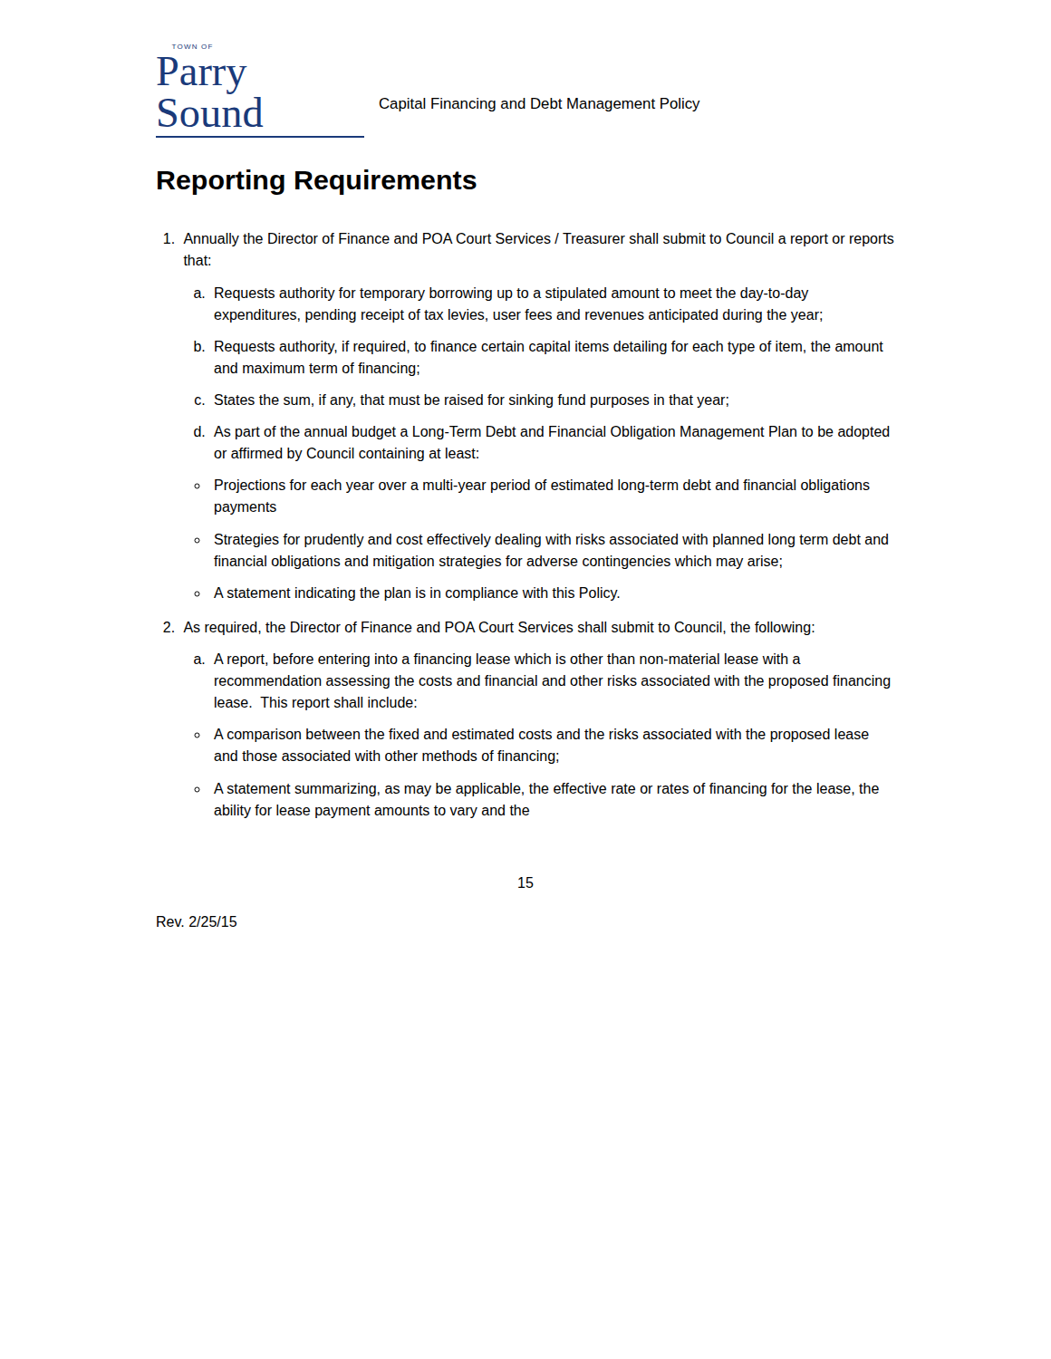TOWN OF Parry Sound
Capital Financing and Debt Management Policy
Reporting Requirements
Annually the Director of Finance and POA Court Services / Treasurer shall submit to Council a report or reports that:
Requests authority for temporary borrowing up to a stipulated amount to meet the day-to-day expenditures, pending receipt of tax levies, user fees and revenues anticipated during the year;
Requests authority, if required, to finance certain capital items detailing for each type of item, the amount and maximum term of financing;
States the sum, if any, that must be raised for sinking fund purposes in that year;
As part of the annual budget a Long-Term Debt and Financial Obligation Management Plan to be adopted or affirmed by Council containing at least:
Projections for each year over a multi-year period of estimated long-term debt and financial obligations payments
Strategies for prudently and cost effectively dealing with risks associated with planned long term debt and financial obligations and mitigation strategies for adverse contingencies which may arise;
A statement indicating the plan is in compliance with this Policy.
As required, the Director of Finance and POA Court Services shall submit to Council, the following:
A report, before entering into a financing lease which is other than non-material lease with a recommendation assessing the costs and financial and other risks associated with the proposed financing lease. This report shall include:
A comparison between the fixed and estimated costs and the risks associated with the proposed lease and those associated with other methods of financing;
A statement summarizing, as may be applicable, the effective rate or rates of financing for the lease, the ability for lease payment amounts to vary and the
15
Rev. 2/25/15